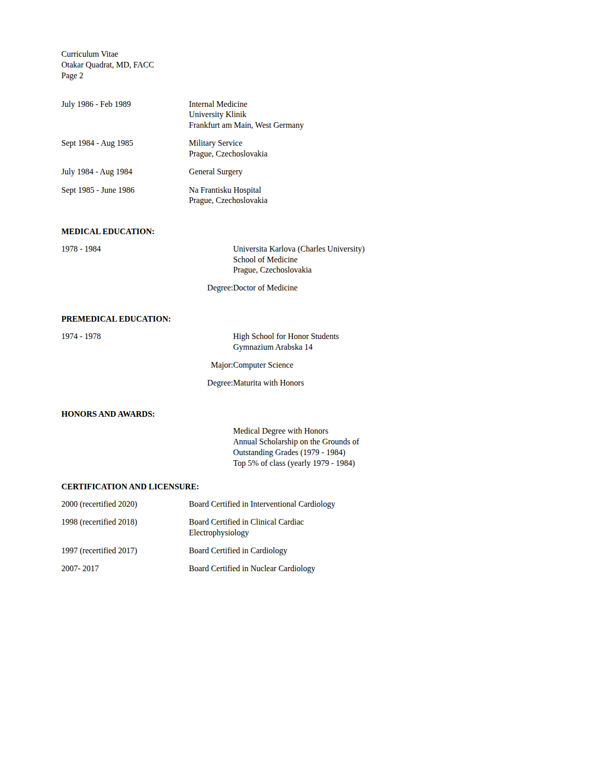Curriculum Vitae
Otakar Quadrat, MD, FACC
Page 2
| July 1986 - Feb 1989 | Internal Medicine University Klinik Frankfurt am Main, West Germany |
| Sept 1984 - Aug 1985 | Military Service Prague, Czechoslovakia |
| July 1984 - Aug 1984 | General Surgery |
| Sept 1985 - June 1986 | Na Frantisku Hospital Prague, Czechoslovakia |
Medical Education:
| 1978 - 1984 | | Universita Karlova (Charles University) School of Medicine Prague, Czechoslovakia |
| | Degree: | Doctor of Medicine |
Premedical Education:
| 1974 - 1978 | | High School for Honor Students Gymnazium Arabska 14 |
| | Major: | Computer Science |
| | Degree: | Maturita with Honors |
Honors and Awards:
Medical Degree with Honors Annual Scholarship on the Grounds of Outstanding Grades (1979 - 1984) Top 5% of class (yearly 1979 - 1984)
Certification and Licensure:
| 2000 (recertified 2020) | Board Certified in Interventional Cardiology |
| 1998 (recertified 2018) | Board Certified in Clinical Cardiac Electrophysiology |
| 1997 (recertified 2017) | Board Certified in Cardiology |
| 2007- 2017 | Board Certified in Nuclear Cardiology |